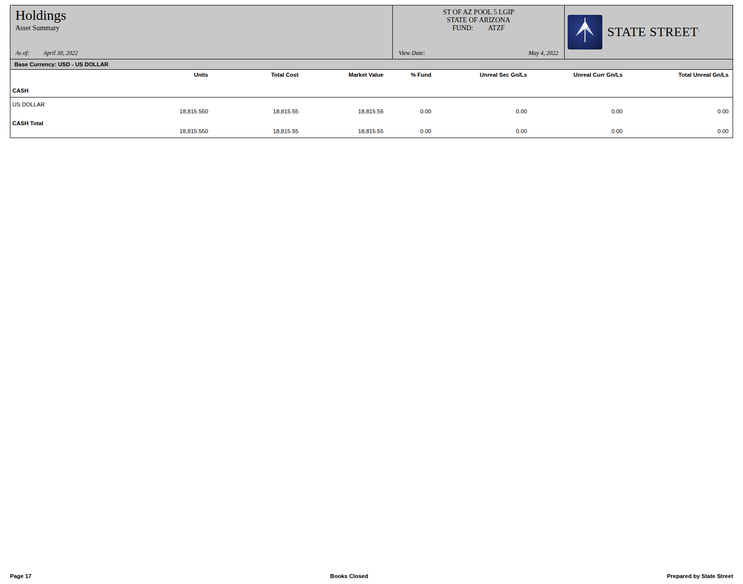Holdings
Asset Summary
As of: April 30, 2022
ST OF AZ POOL 5 LGIP
STATE OF ARIZONA
FUND: ATZF
View Date: May 4, 2022
STATE STREET.
Base Currency: USD - US DOLLAR
| | Units | Total Cost | Market Value | % Fund | Unreal Sec Gn/Ls | Unreal Curr Gn/Ls | Total Unreal Gn/Ls |
| --- | --- | --- | --- | --- | --- | --- | --- |
| CASH |
| US DOLLAR | |
| | 18,815.550 | 18,815.55 | 18,815.55 | 0.00 | 0.00 | 0.00 | 0.00 |
| CASH Total | |
| | 18,815.550 | 18,815.55 | 18,815.55 | 0.00 | 0.00 | 0.00 | 0.00 |
Page 17
Books Closed
Prepared by State Street